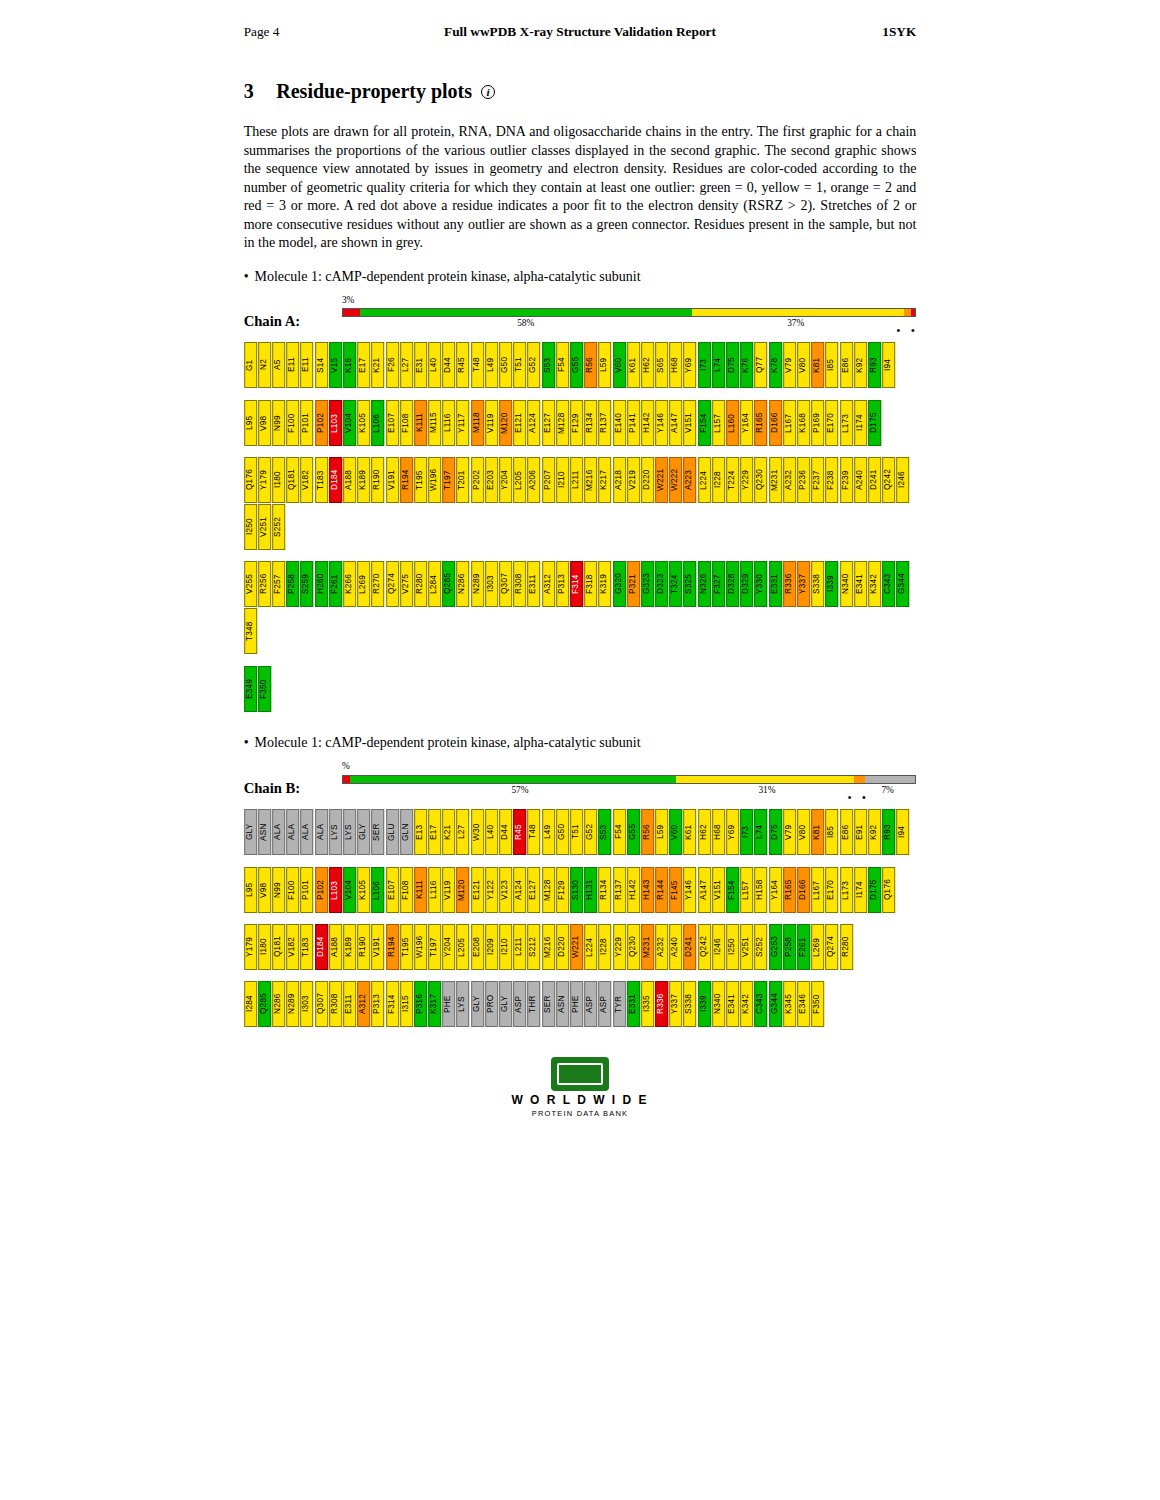Page 4
Full wwPDB X-ray Structure Validation Report
1SYK
3 Residue-property plots i
These plots are drawn for all protein, RNA, DNA and oligosaccharide chains in the entry. The first graphic for a chain summarises the proportions of the various outlier classes displayed in the second graphic. The second graphic shows the sequence view annotated by issues in geometry and electron density. Residues are color-coded according to the number of geometric quality criteria for which they contain at least one outlier: green = 0, yellow = 1, orange = 2 and red = 3 or more. A red dot above a residue indicates a poor fit to the electron density (RSRZ > 2). Stretches of 2 or more consecutive residues without any outlier are shown as a green connector. Residues present in the sample, but not in the model, are shown in grey.
Molecule 1: cAMP-dependent protein kinase, alpha-catalytic subunit
Chain A:
3%
58% 37%
• •
G1
N2
A5
E11
E11
S14
V15
K16
E17
K21
F26
L27
E31
L40
D44
R45
T48
L49
G50
T51
G52
S53
F54
G55
R56
L59
V60
K61
H62
S65
H68
Y69
I73
L74
D75
K76
Q77
K78
V79
V80
K81
I85
E86
K92
R93
I94
L95
V98
N99
F100
P101
P102
L103
V104
K105
L106
E107
F108
K111
M115
L116
Y117
M118
V119
M120
E121
A124
E127
M128
F129
R134
R137
E140
P141
H142
Y146
A147
V151
F154
L157
L160
Y164
R165
D166
L167
K168
P169
E170
L173
I174
D175
Q176
Y179
I180
Q181
V182
T183
D184
A188
K189
R190
V191
R194
T195
W196
T197
T201
P202
E203
Y204
L205
A206
P207
I210
L211
M216
K217
A218
V219
D220
W221
W222
A223
L224
I228
T224
Y229
Q230
M231
A232
P236
F237
F238
F239
A240
D241
Q242
I246
I250
V251
S252
V255
R256
F257
P258
S259
H260
F261
K266
L269
R270
Q274
V275
R280
L284
Q285
N286
N289
I303
Q307
R308
E311
A312
P313
F314
•F318
•K319
•G320
•P321
•G323
•D323
•T324
S325
N326
F327
•D328
•D329
•Y330
•E331
R336
Y337
S338
I339
N340
E341
K342
C343
G344
T348
E349
F350
Molecule 1: cAMP-dependent protein kinase, alpha-catalytic subunit
Chain B:
%
57% 31% 7%
• •
GLY
ASN
ALA
ALA
ALA
ALA
LYS
LYS
GLY
SER
GLU
GLN
E13
E17
K21
L27
W30
L40
D44
R45
T48
L49
G50
T51
G52
S53
F54
G55
R56
L59
V60
K61
H62
H68
Y69
I73
L74
D75
V79
V80
K81
I85
E86
E91
K92
R93
I94
L95
V98
N99
F100
P101
P102
L103
V104
K105
L106
E107
F108
K111
L116
V119
M120
E121
•Y122
V123
A124
E127
M128
F129
•S130
H131
R134
R137
H142
H143
R144
F145
Y146
A147
V151
F154
L157
H158
Y164
R165
D166
L167
E170
L173
I174
D175
Q176
Y179
I180
Q181
V182
T183
D184
A188
K189
R190
V191
R194
T195
W196
T197
Y204
L205
E208
I209
I210
L211
S212
M216
D220
W221
L224
I228
Y229
Q230
M231
A232
A240
D241
Q242
I246
I250
V251
S252
•G253
P258
F261
L269
Q274
R280
I284
Q285
N286
N289
I303
Q307
R308
E311
A312
P313
F314
I315
P316
K317
PHE
LYS
GLY
PRO
GLY
ASP
THR
SER
ASN
PHE
ASP
ASP
TYR
•E331
I335
R336
Y337
S338
I339
N340
E341
K342
C343
G344
K345
E346
F350
W O R L D W I D E
PROTEIN DATA BANK